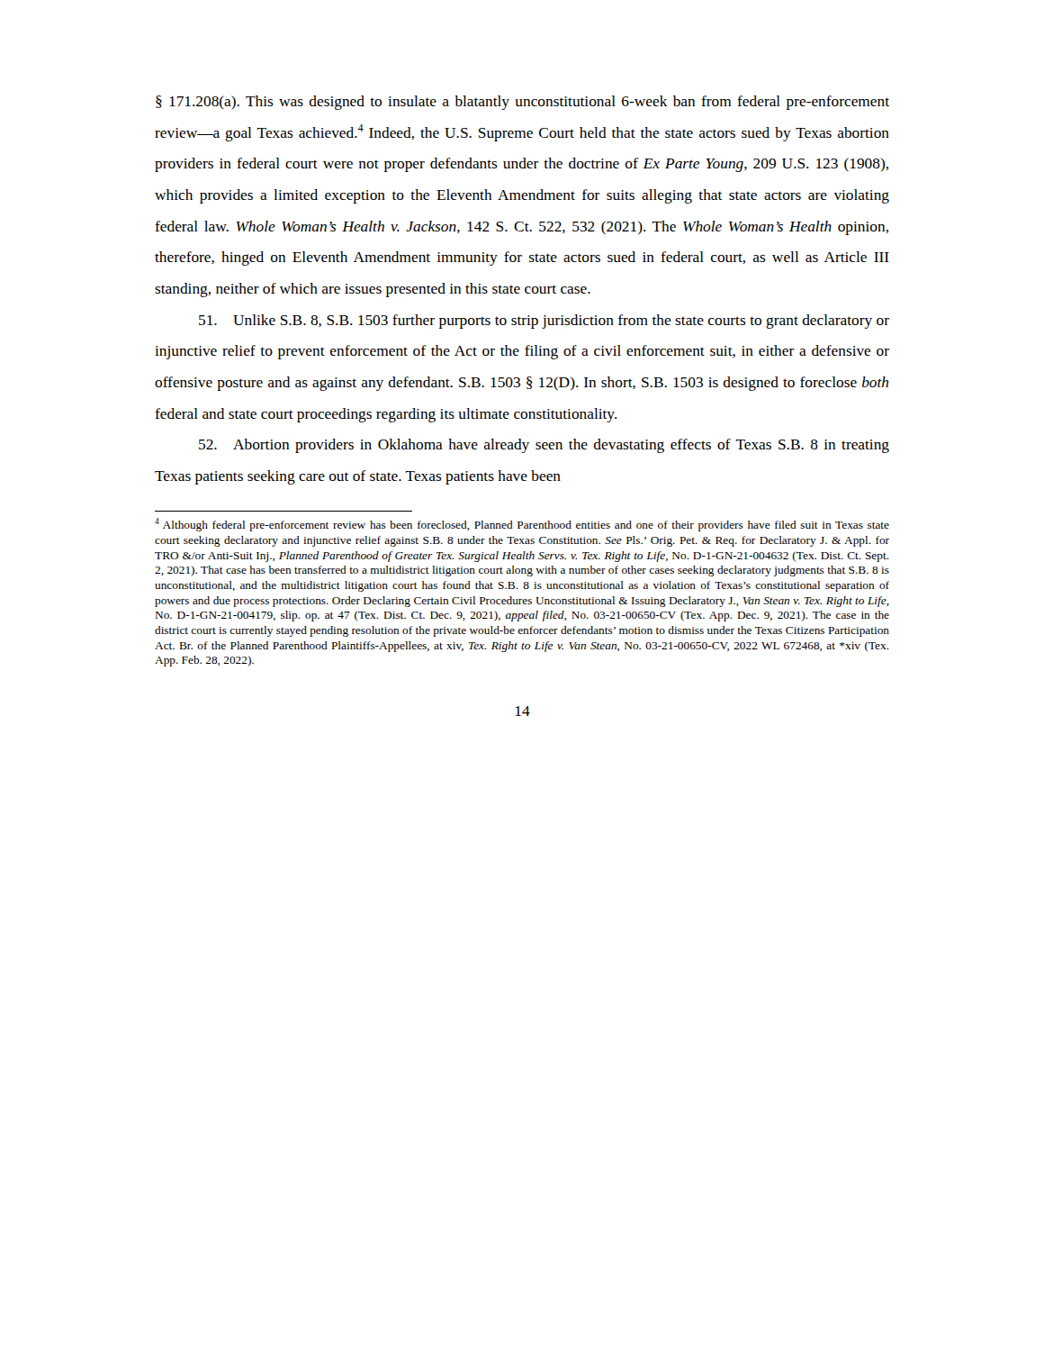§ 171.208(a). This was designed to insulate a blatantly unconstitutional 6-week ban from federal pre-enforcement review—a goal Texas achieved.4 Indeed, the U.S. Supreme Court held that the state actors sued by Texas abortion providers in federal court were not proper defendants under the doctrine of Ex Parte Young, 209 U.S. 123 (1908), which provides a limited exception to the Eleventh Amendment for suits alleging that state actors are violating federal law. Whole Woman’s Health v. Jackson, 142 S. Ct. 522, 532 (2021). The Whole Woman’s Health opinion, therefore, hinged on Eleventh Amendment immunity for state actors sued in federal court, as well as Article III standing, neither of which are issues presented in this state court case.
51. Unlike S.B. 8, S.B. 1503 further purports to strip jurisdiction from the state courts to grant declaratory or injunctive relief to prevent enforcement of the Act or the filing of a civil enforcement suit, in either a defensive or offensive posture and as against any defendant. S.B. 1503 § 12(D). In short, S.B. 1503 is designed to foreclose both federal and state court proceedings regarding its ultimate constitutionality.
52. Abortion providers in Oklahoma have already seen the devastating effects of Texas S.B. 8 in treating Texas patients seeking care out of state. Texas patients have been
4 Although federal pre-enforcement review has been foreclosed, Planned Parenthood entities and one of their providers have filed suit in Texas state court seeking declaratory and injunctive relief against S.B. 8 under the Texas Constitution. See Pls.’ Orig. Pet. & Req. for Declaratory J. & Appl. for TRO &/or Anti-Suit Inj., Planned Parenthood of Greater Tex. Surgical Health Servs. v. Tex. Right to Life, No. D-1-GN-21-004632 (Tex. Dist. Ct. Sept. 2, 2021). That case has been transferred to a multidistrict litigation court along with a number of other cases seeking declaratory judgments that S.B. 8 is unconstitutional, and the multidistrict litigation court has found that S.B. 8 is unconstitutional as a violation of Texas’s constitutional separation of powers and due process protections. Order Declaring Certain Civil Procedures Unconstitutional & Issuing Declaratory J., Van Stean v. Tex. Right to Life, No. D-1-GN-21-004179, slip. op. at 47 (Tex. Dist. Ct. Dec. 9, 2021), appeal filed, No. 03-21-00650-CV (Tex. App. Dec. 9, 2021). The case in the district court is currently stayed pending resolution of the private would-be enforcer defendants’ motion to dismiss under the Texas Citizens Participation Act. Br. of the Planned Parenthood Plaintiffs-Appellees, at xiv, Tex. Right to Life v. Van Stean, No. 03-21-00650-CV, 2022 WL 672468, at *xiv (Tex. App. Feb. 28, 2022).
14